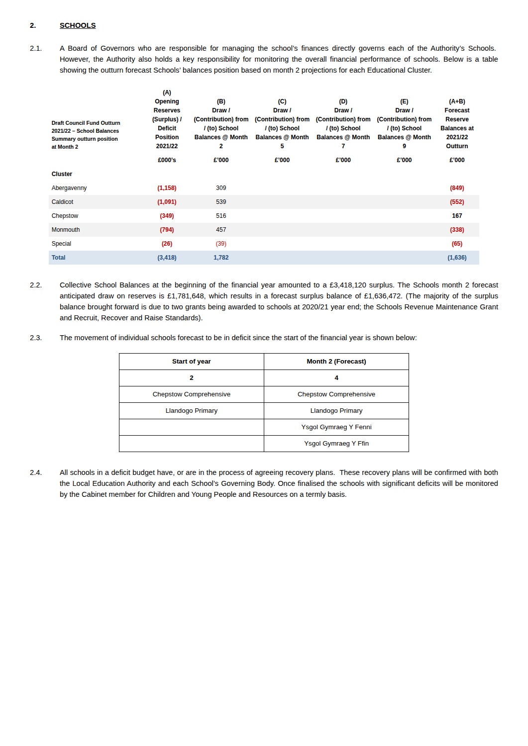2. SCHOOLS
2.1. A Board of Governors who are responsible for managing the school’s finances directly governs each of the Authority’s Schools. However, the Authority also holds a key responsibility for monitoring the overall financial performance of schools. Below is a table showing the outturn forecast Schools’ balances position based on month 2 projections for each Educational Cluster.
| Draft Council Fund Outturn 2021/22 – School Balances Summary outturn position at Month 2 | (A) Opening Reserves (Surplus) / Deficit Position 2021/22 | (B) Draw / (Contribution) from / (to) School Balances @ Month 2 | (C) Draw / (Contribution) from / (to) School Balances @ Month 5 | (D) Draw / (Contribution) from / (to) School Balances @ Month 7 | (E) Draw / (Contribution) from / (to) School Balances @ Month 9 | (A+B) Forecast Reserve Balances at 2021/22 Outturn |
| --- | --- | --- | --- | --- | --- | --- |
| | £000’s | £’000 | £’000 | £’000 | £’000 | £’000 |
| Cluster | | | | | | |
| Abergavenny | (1,158) | 309 | | | | (849) |
| Caldicot | (1,091) | 539 | | | | (552) |
| Chepstow | (349) | 516 | | | | 167 |
| Monmouth | (794) | 457 | | | | (338) |
| Special | (26) | (39) | | | | (65) |
| Total | (3,418) | 1,782 | | | | (1,636) |
2.2. Collective School Balances at the beginning of the financial year amounted to a £3,418,120 surplus. The Schools month 2 forecast anticipated draw on reserves is £1,781,648, which results in a forecast surplus balance of £1,636,472. (The majority of the surplus balance brought forward is due to two grants being awarded to schools at 2020/21 year end; the Schools Revenue Maintenance Grant and Recruit, Recover and Raise Standards).
2.3. The movement of individual schools forecast to be in deficit since the start of the financial year is shown below:
| Start of year | Month 2 (Forecast) |
| --- | --- |
| 2 | 4 |
| Chepstow Comprehensive | Chepstow Comprehensive |
| Llandogo Primary | Llandogo Primary |
| | Ysgol Gymraeg Y Fenni |
| | Ysgol Gymraeg Y Ffin |
2.4. All schools in a deficit budget have, or are in the process of agreeing recovery plans. These recovery plans will be confirmed with both the Local Education Authority and each School’s Governing Body. Once finalised the schools with significant deficits will be monitored by the Cabinet member for Children and Young People and Resources on a termly basis.